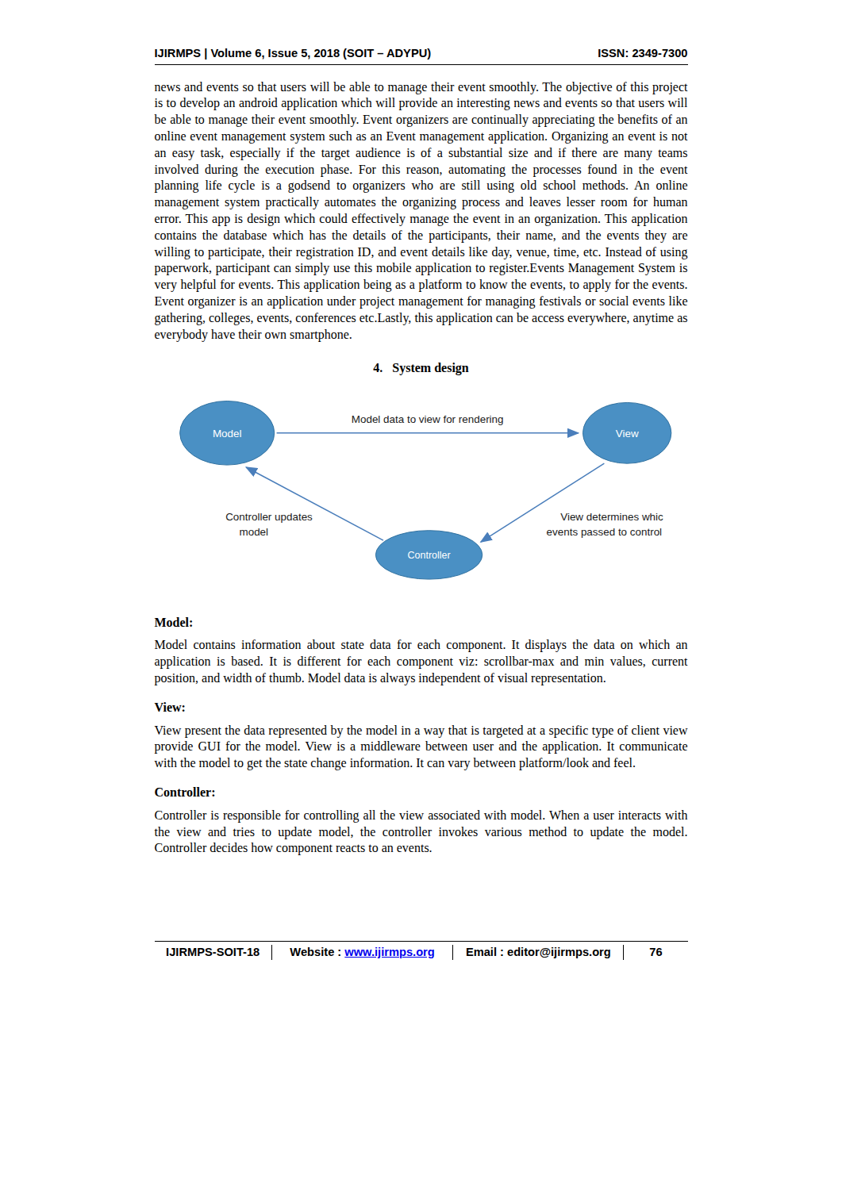IJIRMPS | Volume 6, Issue 5, 2018 (SOIT – ADYPU)
ISSN: 2349-7300
news and events so that users will be able to manage their event smoothly. The objective of this project is to develop an android application which will provide an interesting news and events so that users will be able to manage their event smoothly. Event organizers are continually appreciating the benefits of an online event management system such as an Event management application. Organizing an event is not an easy task, especially if the target audience is of a substantial size and if there are many teams involved during the execution phase. For this reason, automating the processes found in the event planning life cycle is a godsend to organizers who are still using old school methods. An online management system practically automates the organizing process and leaves lesser room for human error. This app is design which could effectively manage the event in an organization. This application contains the database which has the details of the participants, their name, and the events they are willing to participate, their registration ID, and event details like day, venue, time, etc. Instead of using paperwork, participant can simply use this mobile application to register.Events Management System is very helpful for events. This application being as a platform to know the events, to apply for the events. Event organizer is an application under project management for managing festivals or social events like gathering, colleges, events, conferences etc.Lastly, this application can be access everywhere, anytime as everybody have their own smartphone.
4. System design
Model View Controller Model data to view for rendering Controller updates model View determines whic events passed to control
Model:
Model contains information about state data for each component. It displays the data on which an application is based. It is different for each component viz: scrollbar-max and min values, current position, and width of thumb. Model data is always independent of visual representation.
View:
View present the data represented by the model in a way that is targeted at a specific type of client view provide GUI for the model. View is a middleware between user and the application. It communicate with the model to get the state change information. It can vary between platform/look and feel.
Controller:
Controller is responsible for controlling all the view associated with model. When a user interacts with the view and tries to update model, the controller invokes various method to update the model. Controller decides how component reacts to an events.
| IJIRMPS-SOIT-18 | Website : www.ijirmps.org | Email : editor@ijirmps.org | 76 |